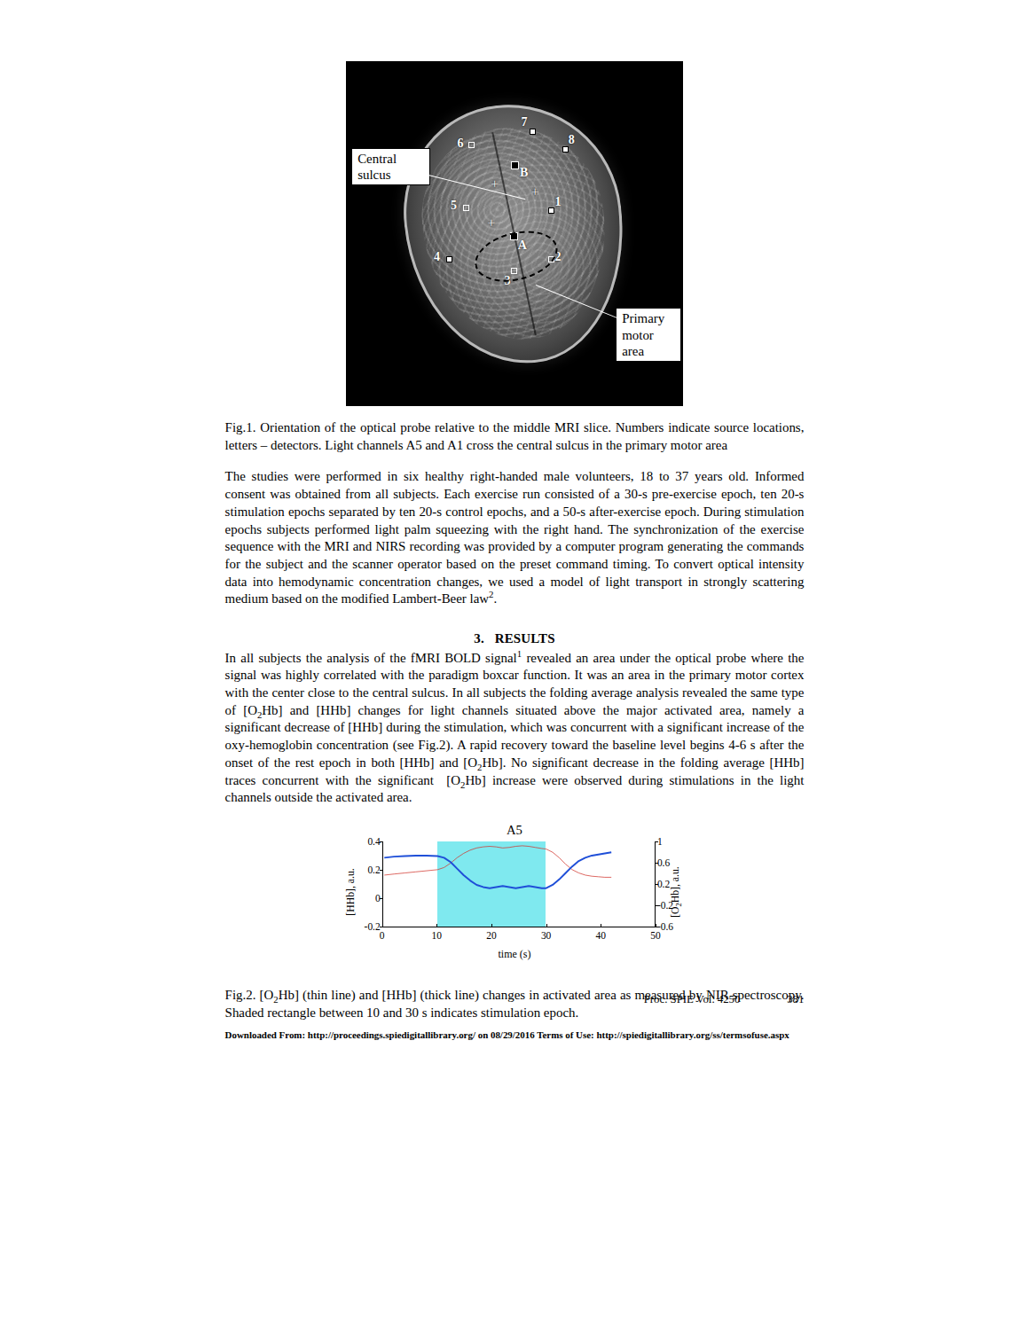7
6
8
B
+
+
5
1
+
A
4
2
3
Central
sulcus
Primary
motor
area
Fig.1. Orientation of the optical probe relative to the middle MRI slice. Numbers indicate source locations, letters – detectors. Light channels A5 and A1 cross the central sulcus in the primary motor area
The studies were performed in six healthy right-handed male volunteers, 18 to 37 years old. Informed consent was obtained from all subjects. Each exercise run consisted of a 30-s pre-exercise epoch, ten 20-s stimulation epochs separated by ten 20-s control epochs, and a 50-s after-exercise epoch. During stimulation epochs subjects performed light palm squeezing with the right hand. The synchronization of the exercise sequence with the MRI and NIRS recording was provided by a computer program generating the commands for the subject and the scanner operator based on the preset command timing. To convert optical intensity data into hemodynamic concentration changes, we used a model of light transport in strongly scattering medium based on the modified Lambert-Beer law2.
3. RESULTS
In all subjects the analysis of the fMRI BOLD signal1 revealed an area under the optical probe where the signal was highly correlated with the paradigm boxcar function. It was an area in the primary motor cortex with the center close to the central sulcus. In all subjects the folding average analysis revealed the same type of [O2Hb] and [HHb] changes for light channels situated above the major activated area, namely a significant decrease of [HHb] during the stimulation, which was concurrent with a significant increase of the oxy-hemoglobin concentration (see Fig.2). A rapid recovery toward the baseline level begins 4-6 s after the onset of the rest epoch in both [HHb] and [O2Hb]. No significant decrease in the folding average [HHb] traces concurrent with the significant [O2Hb] increase were observed during stimulations in the light channels outside the activated area.
A5
[HHb], a.u.
[O2Hb], a.u.
0.4
0.2
0
-0.2
1
0.6
0.2
-0.2
-0.6
0
10
20
30
40
50
time (s)
Fig.2. [O2Hb] (thin line) and [HHb] (thick line) changes in activated area as measured by NIR spectroscopy. Shaded rectangle between 10 and 30 s indicates stimulation epoch.
Proc. SPIE Vol. 4250381
Downloaded From: http://proceedings.spiedigitallibrary.org/ on 08/29/2016 Terms of Use: http://spiedigitallibrary.org/ss/termsofuse.aspx